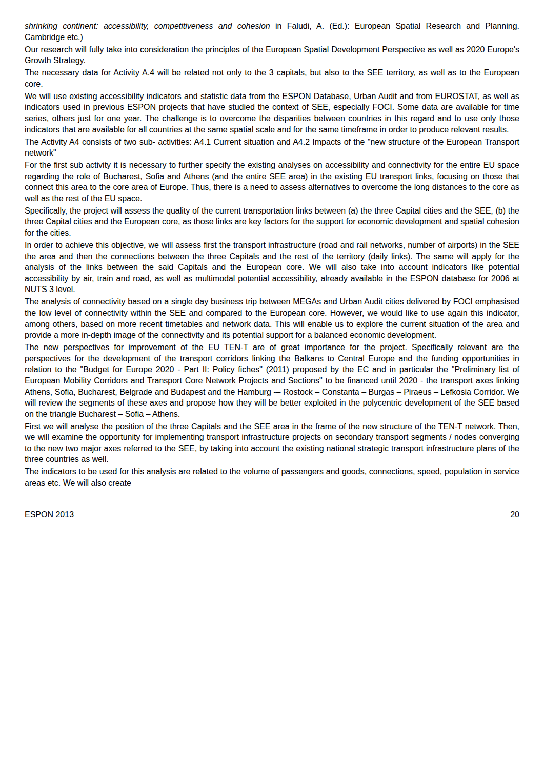shrinking continent: accessibility, competitiveness and cohesion in Faludi, A. (Ed.): European Spatial Research and Planning. Cambridge etc.)
Our research will fully take into consideration the principles of the European Spatial Development Perspective as well as 2020 Europe's Growth Strategy.
The necessary data for Activity A.4 will be related not only to the 3 capitals, but also to the SEE territory, as well as to the European core.
We will use existing accessibility indicators and statistic data from the ESPON Database, Urban Audit and from EUROSTAT, as well as indicators used in previous ESPON projects that have studied the context of SEE, especially FOCI. Some data are available for time series, others just for one year. The challenge is to overcome the disparities between countries in this regard and to use only those indicators that are available for all countries at the same spatial scale and for the same timeframe in order to produce relevant results.
The Activity A4 consists of two sub- activities: A4.1 Current situation and A4.2 Impacts of the "new structure of the European Transport network"
For the first sub activity it is necessary to further specify the existing analyses on accessibility and connectivity for the entire EU space regarding the role of Bucharest, Sofia and Athens (and the entire SEE area) in the existing EU transport links, focusing on those that connect this area to the core area of Europe. Thus, there is a need to assess alternatives to overcome the long distances to the core as well as the rest of the EU space.
Specifically, the project will assess the quality of the current transportation links between (a) the three Capital cities and the SEE, (b) the three Capital cities and the European core, as those links are key factors for the support for economic development and spatial cohesion for the cities.
In order to achieve this objective, we will assess first the transport infrastructure (road and rail networks, number of airports) in the SEE the area and then the connections between the three Capitals and the rest of the territory (daily links). The same will apply for the analysis of the links between the said Capitals and the European core. We will also take into account indicators like potential accessibility by air, train and road, as well as multimodal potential accessibility, already available in the ESPON database for 2006 at NUTS 3 level.
The analysis of connectivity based on a single day business trip between MEGAs and Urban Audit cities delivered by FOCI emphasised the low level of connectivity within the SEE and compared to the European core. However, we would like to use again this indicator, among others, based on more recent timetables and network data. This will enable us to explore the current situation of the area and provide a more in-depth image of the connectivity and its potential support for a balanced economic development.
The new perspectives for improvement of the EU TEN-T are of great importance for the project. Specifically relevant are the perspectives for the development of the transport corridors linking the Balkans to Central Europe and the funding opportunities in relation to the "Budget for Europe 2020 - Part II: Policy fiches" (2011) proposed by the EC and in particular the "Preliminary list of European Mobility Corridors and Transport Core Network Projects and Sections" to be financed until 2020 - the transport axes linking Athens, Sofia, Bucharest, Belgrade and Budapest and the Hamburg -– Rostock – Constanta – Burgas – Piraeus – Lefkosia Corridor. We will review the segments of these axes and propose how they will be better exploited in the polycentric development of the SEE based on the triangle Bucharest – Sofia – Athens.
First we will analyse the position of the three Capitals and the SEE area in the frame of the new structure of the TEN-T network. Then, we will examine the opportunity for implementing transport infrastructure projects on secondary transport segments / nodes converging to the new two major axes referred to the SEE, by taking into account the existing national strategic transport infrastructure plans of the three countries as well.
The indicators to be used for this analysis are related to the volume of passengers and goods, connections, speed, population in service areas etc. We will also create
ESPON 2013 20